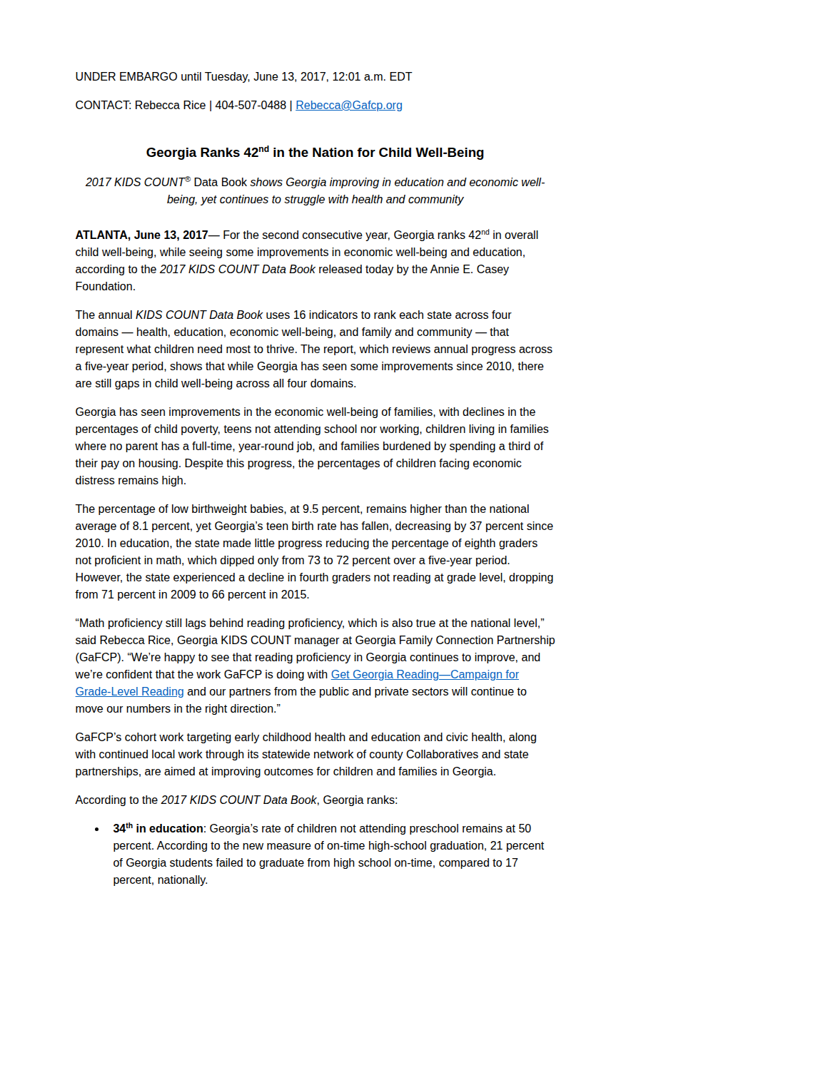UNDER EMBARGO until Tuesday, June 13, 2017, 12:01 a.m. EDT
CONTACT: Rebecca Rice | 404-507-0488 | Rebecca@Gafcp.org
Georgia Ranks 42nd in the Nation for Child Well-Being
2017 KIDS COUNT® Data Book shows Georgia improving in education and economic well-being, yet continues to struggle with health and community
ATLANTA, June 13, 2017— For the second consecutive year, Georgia ranks 42nd in overall child well-being, while seeing some improvements in economic well-being and education, according to the 2017 KIDS COUNT Data Book released today by the Annie E. Casey Foundation.
The annual KIDS COUNT Data Book uses 16 indicators to rank each state across four domains — health, education, economic well-being, and family and community — that represent what children need most to thrive. The report, which reviews annual progress across a five-year period, shows that while Georgia has seen some improvements since 2010, there are still gaps in child well-being across all four domains.
Georgia has seen improvements in the economic well-being of families, with declines in the percentages of child poverty, teens not attending school nor working, children living in families where no parent has a full-time, year-round job, and families burdened by spending a third of their pay on housing. Despite this progress, the percentages of children facing economic distress remains high.
The percentage of low birthweight babies, at 9.5 percent, remains higher than the national average of 8.1 percent, yet Georgia’s teen birth rate has fallen, decreasing by 37 percent since 2010. In education, the state made little progress reducing the percentage of eighth graders not proficient in math, which dipped only from 73 to 72 percent over a five-year period. However, the state experienced a decline in fourth graders not reading at grade level, dropping from 71 percent in 2009 to 66 percent in 2015.
“Math proficiency still lags behind reading proficiency, which is also true at the national level,” said Rebecca Rice, Georgia KIDS COUNT manager at Georgia Family Connection Partnership (GaFCP). “We’re happy to see that reading proficiency in Georgia continues to improve, and we’re confident that the work GaFCP is doing with Get Georgia Reading—Campaign for Grade-Level Reading and our partners from the public and private sectors will continue to move our numbers in the right direction.”
GaFCP’s cohort work targeting early childhood health and education and civic health, along with continued local work through its statewide network of county Collaboratives and state partnerships, are aimed at improving outcomes for children and families in Georgia.
According to the 2017 KIDS COUNT Data Book, Georgia ranks:
34th in education: Georgia’s rate of children not attending preschool remains at 50 percent. According to the new measure of on-time high-school graduation, 21 percent of Georgia students failed to graduate from high school on-time, compared to 17 percent, nationally.